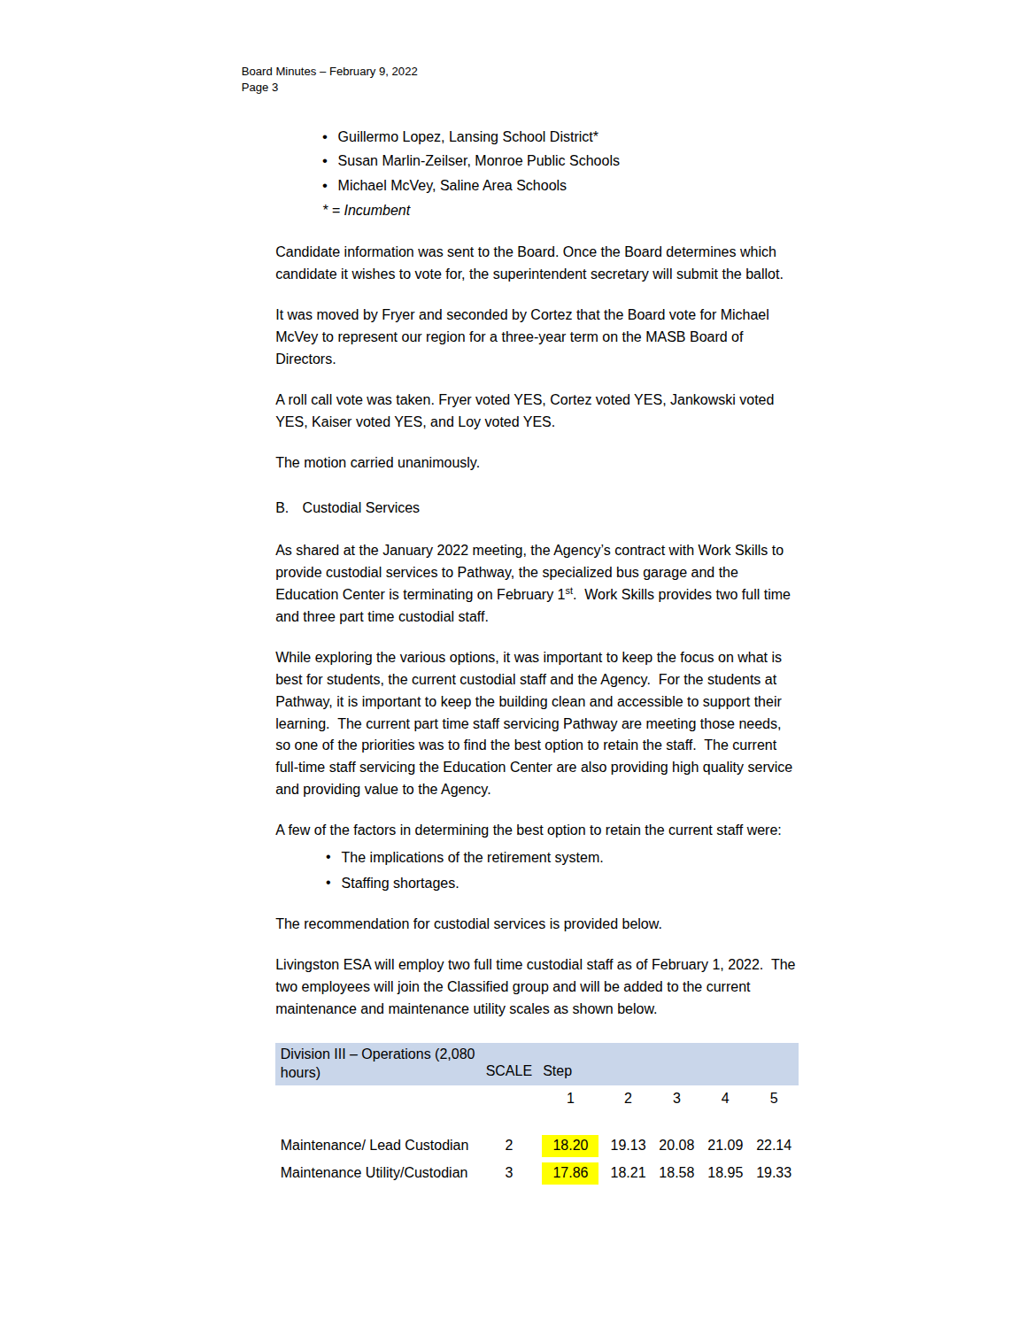Board Minutes – February 9, 2022
Page 3
Guillermo Lopez, Lansing School District*
Susan Marlin-Zeilser, Monroe Public Schools
Michael McVey, Saline Area Schools
* = Incumbent
Candidate information was sent to the Board. Once the Board determines which candidate it wishes to vote for, the superintendent secretary will submit the ballot.
It was moved by Fryer and seconded by Cortez that the Board vote for Michael McVey to represent our region for a three-year term on the MASB Board of Directors.
A roll call vote was taken. Fryer voted YES, Cortez voted YES, Jankowski voted YES, Kaiser voted YES, and Loy voted YES.
The motion carried unanimously.
B.
Custodial Services
As shared at the January 2022 meeting, the Agency’s contract with Work Skills to provide custodial services to Pathway, the specialized bus garage and the Education Center is terminating on February 1st. Work Skills provides two full time and three part time custodial staff.
While exploring the various options, it was important to keep the focus on what is best for students, the current custodial staff and the Agency. For the students at Pathway, it is important to keep the building clean and accessible to support their learning. The current part time staff servicing Pathway are meeting those needs, so one of the priorities was to find the best option to retain the staff. The current full-time staff servicing the Education Center are also providing high quality service and providing value to the Agency.
A few of the factors in determining the best option to retain the current staff were:
The implications of the retirement system.
Staffing shortages.
The recommendation for custodial services is provided below.
Livingston ESA will employ two full time custodial staff as of February 1, 2022. The two employees will join the Classified group and will be added to the current maintenance and maintenance utility scales as shown below.
| Division III – Operations (2,080 hours) | SCALE | Step | | | | |
| | | 1 | 2 | 3 | 4 | 5 |
| Maintenance/ Lead Custodian | 2 | 18.20 | 19.13 | 20.08 | 21.09 | 22.14 |
| Maintenance Utility/Custodian | 3 | 17.86 | 18.21 | 18.58 | 18.95 | 19.33 |